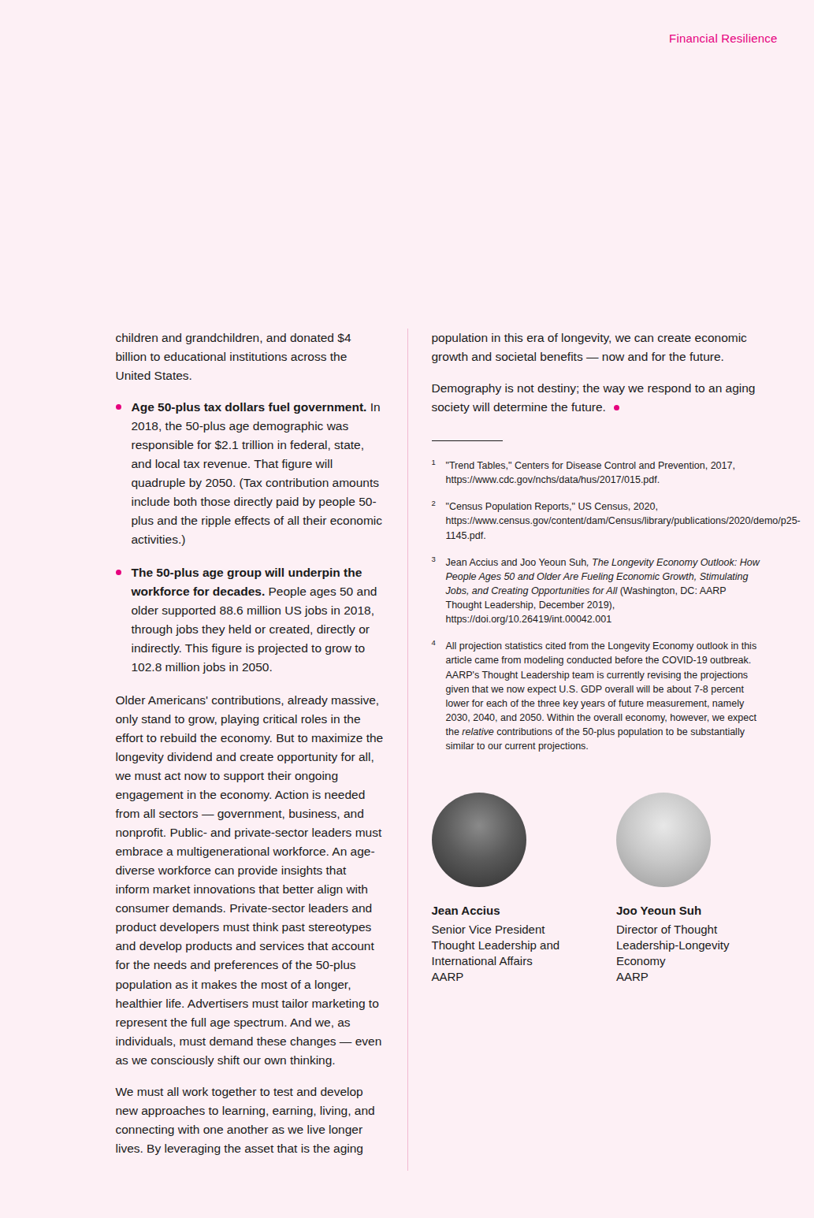Financial Resilience
children and grandchildren, and donated $4 billion to educational institutions across the United States.
Age 50-plus tax dollars fuel government. In 2018, the 50-plus age demographic was responsible for $2.1 trillion in federal, state, and local tax revenue. That figure will quadruple by 2050. (Tax contribution amounts include both those directly paid by people 50-plus and the ripple effects of all their economic activities.)
The 50-plus age group will underpin the workforce for decades. People ages 50 and older supported 88.6 million US jobs in 2018, through jobs they held or created, directly or indirectly. This figure is projected to grow to 102.8 million jobs in 2050.
Older Americans' contributions, already massive, only stand to grow, playing critical roles in the effort to rebuild the economy. But to maximize the longevity dividend and create opportunity for all, we must act now to support their ongoing engagement in the economy. Action is needed from all sectors — government, business, and nonprofit. Public- and private-sector leaders must embrace a multigenerational workforce. An age-diverse workforce can provide insights that inform market innovations that better align with consumer demands. Private-sector leaders and product developers must think past stereotypes and develop products and services that account for the needs and preferences of the 50-plus population as it makes the most of a longer, healthier life. Advertisers must tailor marketing to represent the full age spectrum. And we, as individuals, must demand these changes — even as we consciously shift our own thinking.
We must all work together to test and develop new approaches to learning, earning, living, and connecting with one another as we live longer lives. By leveraging the asset that is the aging
population in this era of longevity, we can create economic growth and societal benefits — now and for the future.
Demography is not destiny; the way we respond to an aging society will determine the future.
"Trend Tables," Centers for Disease Control and Prevention, 2017, https://www.cdc.gov/nchs/data/hus/2017/015.pdf.
"Census Population Reports," US Census, 2020, https://www.census.gov/content/dam/Census/library/publications/2020/demo/p25-1145.pdf.
Jean Accius and Joo Yeoun Suh, The Longevity Economy Outlook: How People Ages 50 and Older Are Fueling Economic Growth, Stimulating Jobs, and Creating Opportunities for All (Washington, DC: AARP Thought Leadership, December 2019), https://doi.org/10.26419/int.00042.001
All projection statistics cited from the Longevity Economy outlook in this article came from modeling conducted before the COVID-19 outbreak. AARP's Thought Leadership team is currently revising the projections given that we now expect U.S. GDP overall will be about 7-8 percent lower for each of the three key years of future measurement, namely 2030, 2040, and 2050. Within the overall economy, however, we expect the relative contributions of the 50-plus population to be substantially similar to our current projections.
Jean Accius
Senior Vice President
Thought Leadership and International Affairs
AARP
Joo Yeoun Suh
Director of Thought Leadership-Longevity Economy
AARP